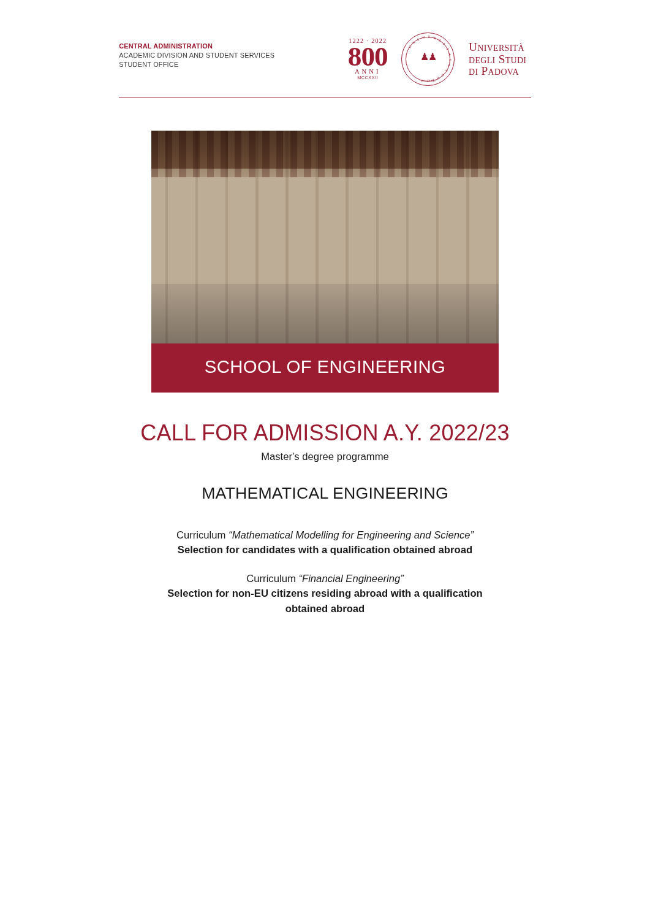CENTRAL ADMINISTRATION
ACADEMIC DIVISION AND STUDENT SERVICES
STUDENT OFFICE
1222 · 2022
800
ANNI
MCCXXII
U N I V E R S I T A S S T U D I I
♟♟
MCCXXII
Università
degli Studi
di Padova
SCHOOL OF ENGINEERING
CALL FOR ADMISSION A.Y. 2022/23
Master's degree programme
MATHEMATICAL ENGINEERING
Curriculum “Mathematical Modelling for Engineering and Science”
Selection for candidates with a qualification obtained abroad
Curriculum “Financial Engineering”
Selection for non-EU citizens residing abroad with a qualification
obtained abroad